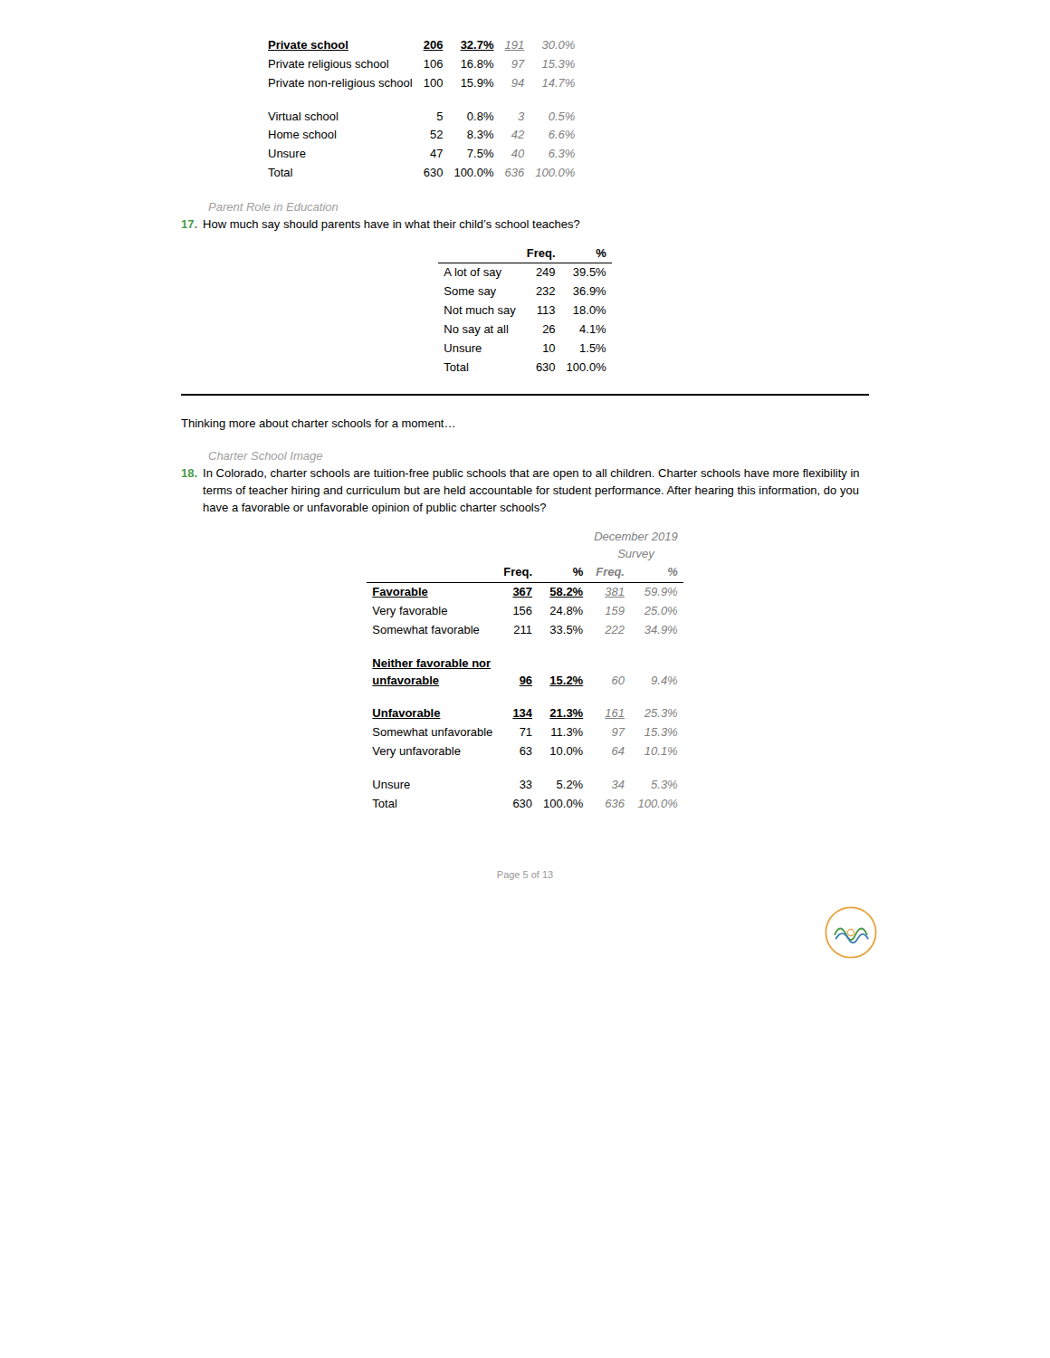| Private school | 206 | 32.7% | 191 | 30.0% |
| Private religious school | 106 | 16.8% | 97 | 15.3% |
| Private non-religious school | 100 | 15.9% | 94 | 14.7% |
| Virtual school | 5 | 0.8% | 3 | 0.5% |
| Home school | 52 | 8.3% | 42 | 6.6% |
| Unsure | 47 | 7.5% | 40 | 6.3% |
| Total | 630 | 100.0% | 636 | 100.0% |
Parent Role in Education
17. How much say should parents have in what their child’s school teaches?
| | Freq. | % |
| --- | --- | --- |
| A lot of say | 249 | 39.5% |
| Some say | 232 | 36.9% |
| Not much say | 113 | 18.0% |
| No say at all | 26 | 4.1% |
| Unsure | 10 | 1.5% |
| Total | 630 | 100.0% |
Thinking more about charter schools for a moment…
Charter School Image
18. In Colorado, charter schools are tuition-free public schools that are open to all children. Charter schools have more flexibility in terms of teacher hiring and curriculum but are held accountable for student performance. After hearing this information, do you have a favorable or unfavorable opinion of public charter schools?
| | | | December 2019 Survey |
| | Freq. | % | Freq. | % |
| Favorable | 367 | 58.2% | 381 | 59.9% |
| Very favorable | 156 | 24.8% | 159 | 25.0% |
| Somewhat favorable | 211 | 33.5% | 222 | 34.9% |
| Neither favorable nor unfavorable | 96 | 15.2% | 60 | 9.4% |
| Unfavorable | 134 | 21.3% | 161 | 25.3% |
| Somewhat unfavorable | 71 | 11.3% | 97 | 15.3% |
| Very unfavorable | 63 | 10.0% | 64 | 10.1% |
| Unsure | 33 | 5.2% | 34 | 5.3% |
| Total | 630 | 100.0% | 636 | 100.0% |
Page 5 of 13